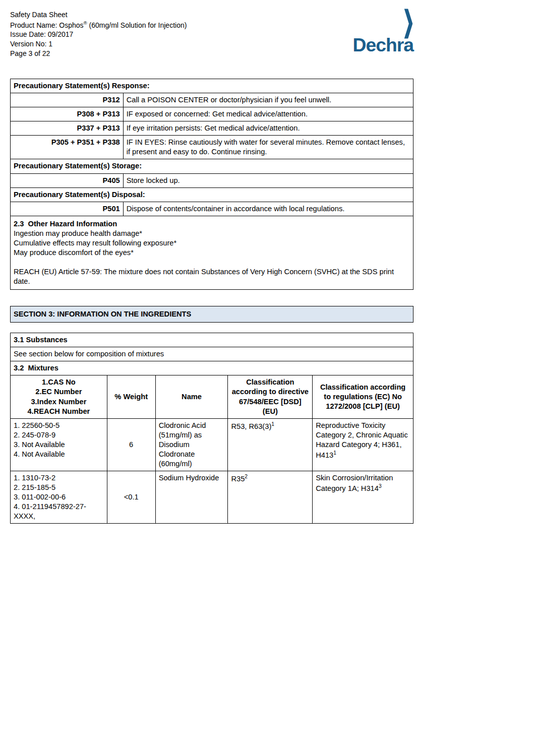Safety Data Sheet
Product Name: Osphos® (60mg/ml Solution for Injection)
Issue Date: 09/2017
Version No: 1
Page 3 of 22
⟩
Dechra
| Precautionary Statement(s) Response: |
| P312 | Call a POISON CENTER or doctor/physician if you feel unwell. |
| P308 + P313 | IF exposed or concerned: Get medical advice/attention. |
| P337 + P313 | If eye irritation persists: Get medical advice/attention. |
| P305 + P351 + P338 | IF IN EYES: Rinse cautiously with water for several minutes. Remove contact lenses, if present and easy to do. Continue rinsing. |
| Precautionary Statement(s) Storage: |
| P405 | Store locked up. |
| Precautionary Statement(s) Disposal: |
| P501 | Dispose of contents/container in accordance with local regulations. |
| 2.3 Other Hazard Information Ingestion may produce health damage* Cumulative effects may result following exposure* May produce discomfort of the eyes* REACH (EU) Article 57-59: The mixture does not contain Substances of Very High Concern (SVHC) at the SDS print date. |
| SECTION 3: INFORMATION ON THE INGREDIENTS |
| 3.1 Substances |
| See section below for composition of mixtures |
| 3.2 Mixtures |
| 1.CAS No 2.EC Number 3.Index Number 4.REACH Number | % Weight | Name | Classification according to directive 67/548/EEC [DSD] (EU) | Classification according to regulations (EC) No 1272/2008 [CLP] (EU) |
| 1. 22560-50-5 2. 245-078-9 3. Not Available 4. Not Available | 6 | Clodronic Acid (51mg/ml) as Disodium Clodronate (60mg/ml) | R53, R63(3) 1 | Reproductive Toxicity Category 2, Chronic Aquatic Hazard Category 4; H361, H413 1 |
| 1. 1310-73-2 2. 215-185-5 3. 011-002-00-6 4. 01-2119457892-27-XXXX, | <0.1 | Sodium Hydroxide | R35 2 | Skin Corrosion/Irritation Category 1A; H314 3 |